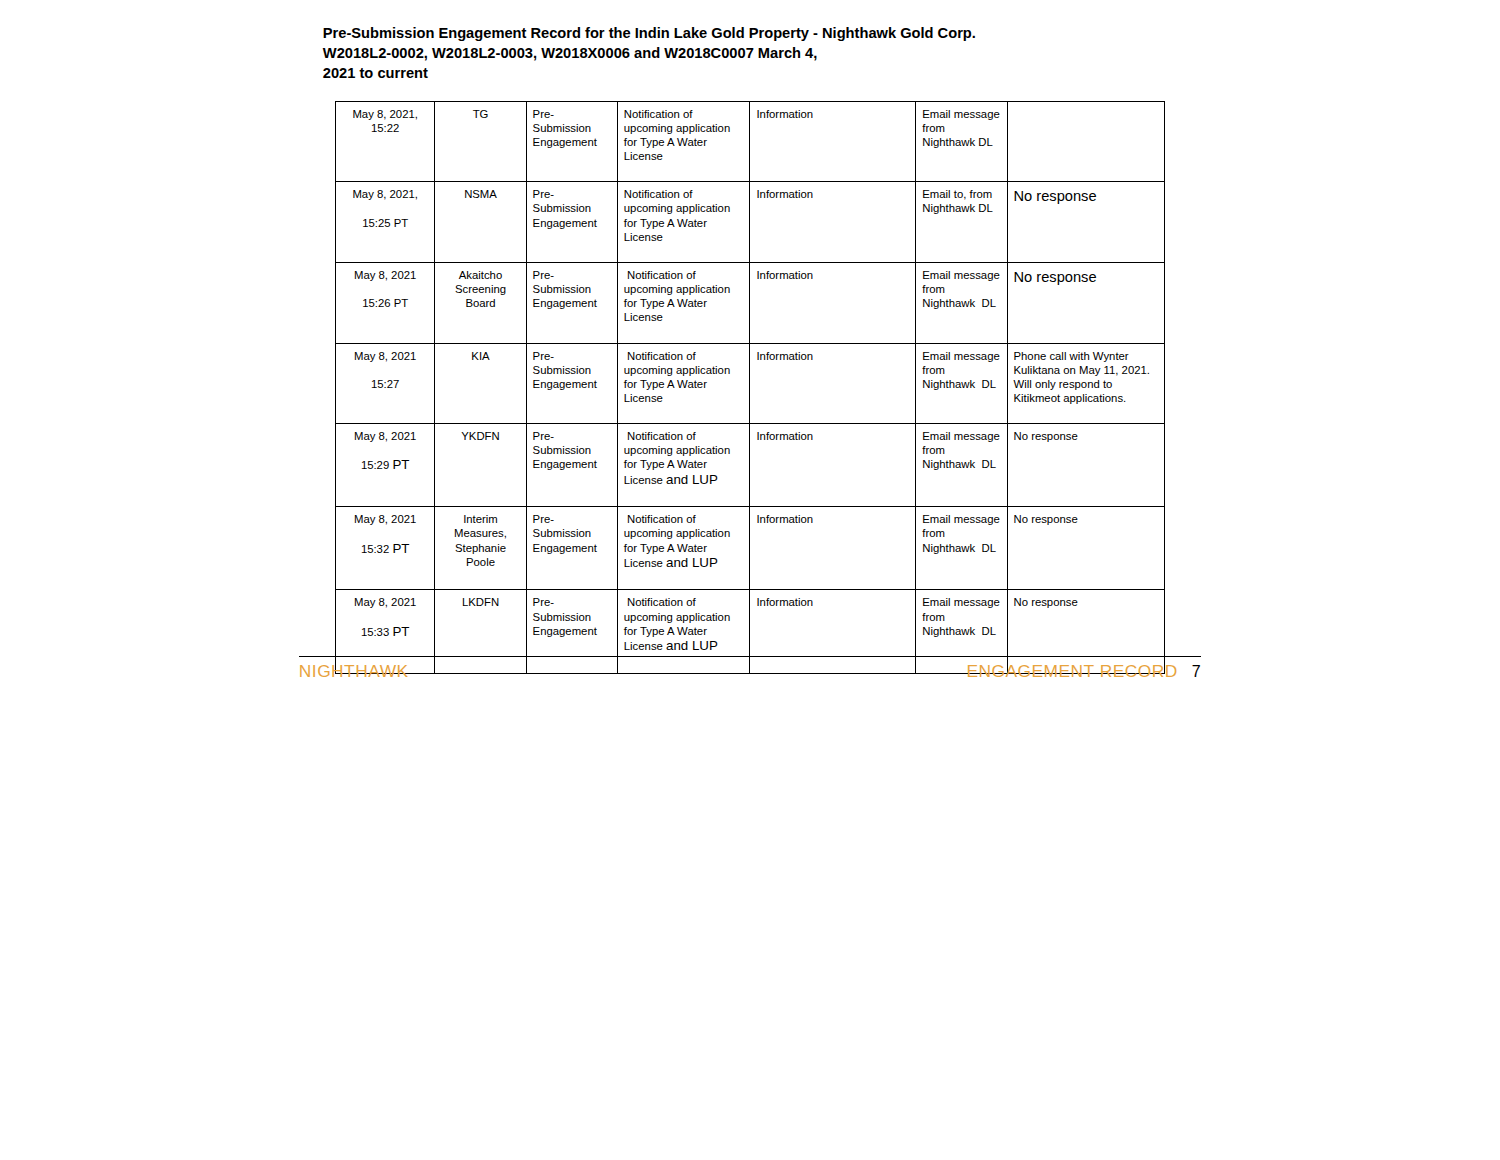Pre-Submission Engagement Record for the Indin Lake Gold Property - Nighthawk Gold Corp. W2018L2-0002, W2018L2-0003, W2018X0006 and W2018C0007 March 4, 2021 to current
| May 8, 2021, 15:22 | TG | Pre-Submission Engagement | Notification of upcoming application for Type A Water License | Information | Email message from Nighthawk DL | |
| May 8, 2021, 15:25 PT | NSMA | Pre-Submission Engagement | Notification of upcoming application for Type A Water License | Information | Email to, from Nighthawk DL | No response |
| May 8, 2021 15:26 PT | Akaitcho Screening Board | Pre-Submission Engagement | Notification of upcoming application for Type A Water License | Information | Email message from Nighthawk DL | No response |
| May 8, 2021 15:27 | KIA | Pre-Submission Engagement | Notification of upcoming application for Type A Water License | Information | Email message from Nighthawk DL | Phone call with Wynter Kuliktana on May 11, 2021. Will only respond to Kitikmeot applications. |
| May 8, 2021 15:29 PT | YKDFN | Pre-Submission Engagement | Notification of upcoming application for Type A Water License and LUP | Information | Email message from Nighthawk DL | No response |
| May 8, 2021 15:32 PT | Interim Measures, Stephanie Poole | Pre-Submission Engagement | Notification of upcoming application for Type A Water License and LUP | Information | Email message from Nighthawk DL | No response |
| May 8, 2021 15:33 PT | LKDFN | Pre-Submission Engagement | Notification of upcoming application for Type A Water License and LUP | Information | Email message from Nighthawk DL | No response |
NIGHTHAWK
ENGAGEMENT RECORD
7